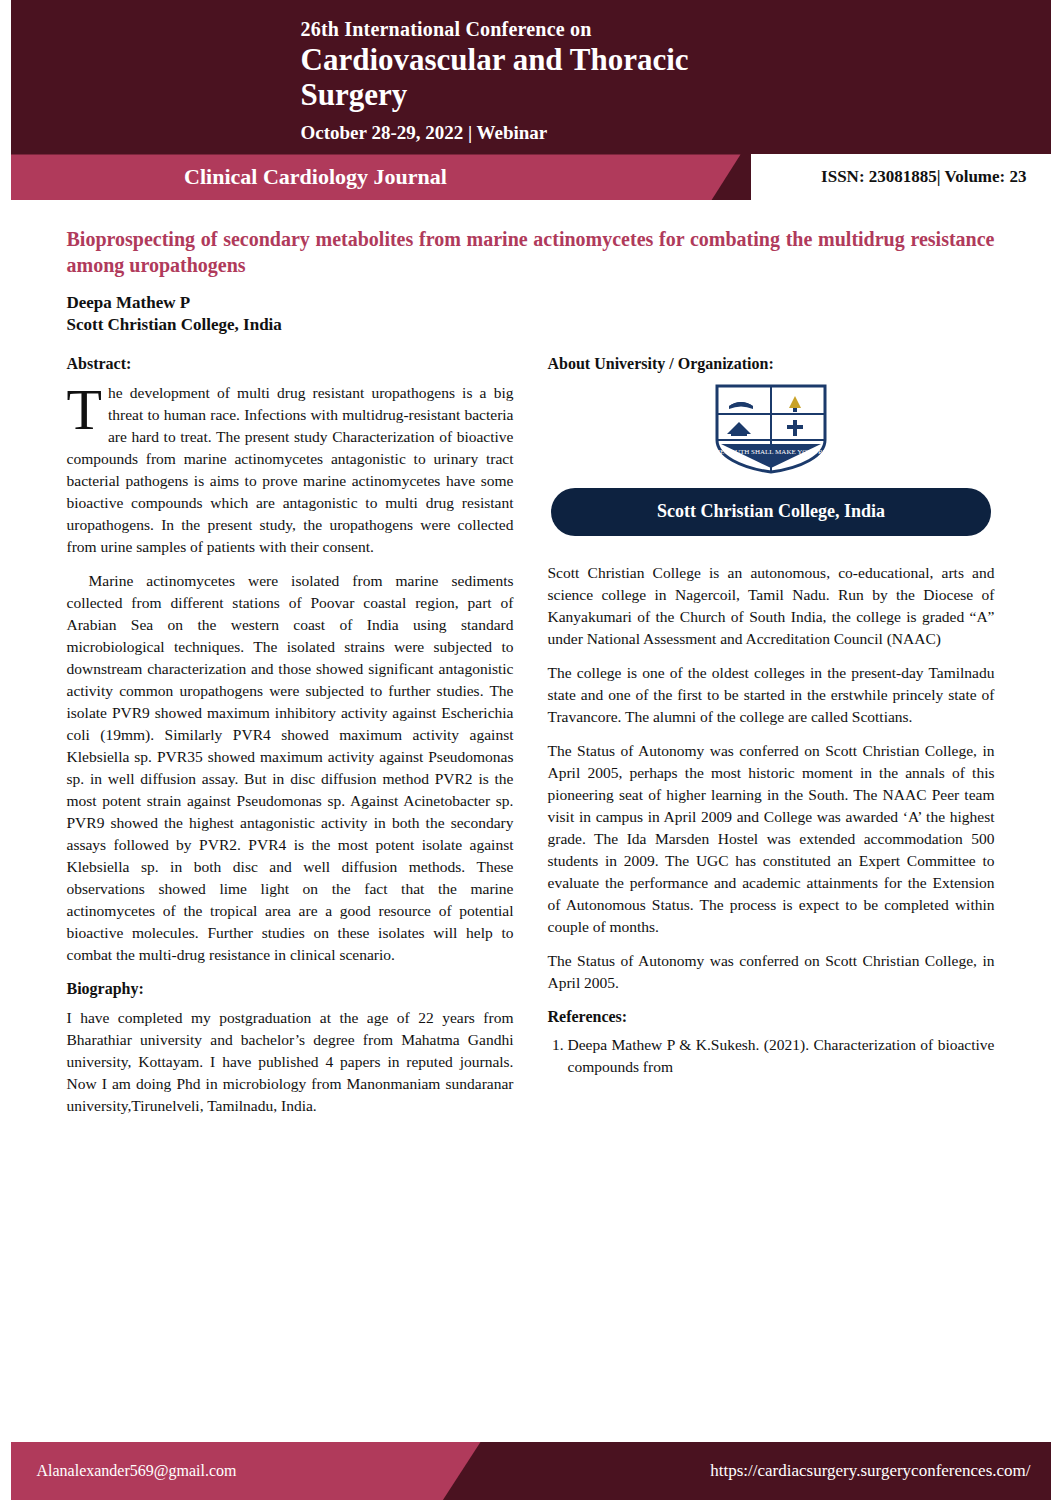26th International Conference on
Cardiovascular and Thoracic
Surgery
October 28-29, 2022 | Webinar
Clinical Cardiology Journal
ISSN: 23081885| Volume: 23
Bioprospecting of secondary metabolites from marine actinomycetes for combating the multidrug resistance among uropathogens
Deepa Mathew P
Scott Christian College, India
Abstract:
The development of multi drug resistant uropathogens is a big threat to human race. Infections with multidrug-resistant bacteria are hard to treat. The present study Characterization of bioactive compounds from marine actinomycetes antagonistic to urinary tract bacterial pathogens is aims to prove marine actinomycetes have some bioactive compounds which are antagonistic to multi drug resistant uropathogens. In the present study, the uropathogens were collected from urine samples of patients with their consent.
Marine actinomycetes were isolated from marine sediments collected from different stations of Poovar coastal region, part of Arabian Sea on the western coast of India using standard microbiological techniques. The isolated strains were subjected to downstream characterization and those showed significant antagonistic activity common uropathogens were subjected to further studies. The isolate PVR9 showed maximum inhibitory activity against Escherichia coli (19mm). Similarly PVR4 showed maximum activity against Klebsiella sp. PVR35 showed maximum activity against Pseudomonas sp. in well diffusion assay. But in disc diffusion method PVR2 is the most potent strain against Pseudomonas sp. Against Acinetobacter sp. PVR9 showed the highest antagonistic activity in both the secondary assays followed by PVR2. PVR4 is the most potent isolate against Klebsiella sp. in both disc and well diffusion methods. These observations showed lime light on the fact that the marine actinomycetes of the tropical area are a good resource of potential bioactive molecules. Further studies on these isolates will help to combat the multi-drug resistance in clinical scenario.
Biography:
I have completed my postgraduation at the age of 22 years from Bharathiar university and bachelor’s degree from Mahatma Gandhi university, Kottayam. I have published 4 papers in reputed journals. Now I am doing Phd in microbiology from Manonmaniam sundaranar university,Tirunelveli, Tamilnadu, India.
About University / Organization:
THE TRUTH SHALL MAKE YOU FREE
Scott Christian College, India
Scott Christian College is an autonomous, co-educational, arts and science college in Nagercoil, Tamil Nadu. Run by the Diocese of Kanyakumari of the Church of South India, the college is graded “A” under National Assessment and Accreditation Council (NAAC)
The college is one of the oldest colleges in the present-day Tamilnadu state and one of the first to be started in the erstwhile princely state of Travancore. The alumni of the college are called Scottians.
The Status of Autonomy was conferred on Scott Christian College, in April 2005, perhaps the most historic moment in the annals of this pioneering seat of higher learning in the South. The NAAC Peer team visit in campus in April 2009 and College was awarded ‘A’ the highest grade. The Ida Marsden Hostel was extended accommodation 500 students in 2009. The UGC has constituted an Expert Committee to evaluate the performance and academic attainments for the Extension of Autonomous Status. The process is expect to be completed within couple of months.
The Status of Autonomy was conferred on Scott Christian College, in April 2005.
References:
Deepa Mathew P & K.Sukesh. (2021). Characterization of bioactive compounds from
Alanalexander569@gmail.com https://cardiacsurgery.surgeryconferences.com/